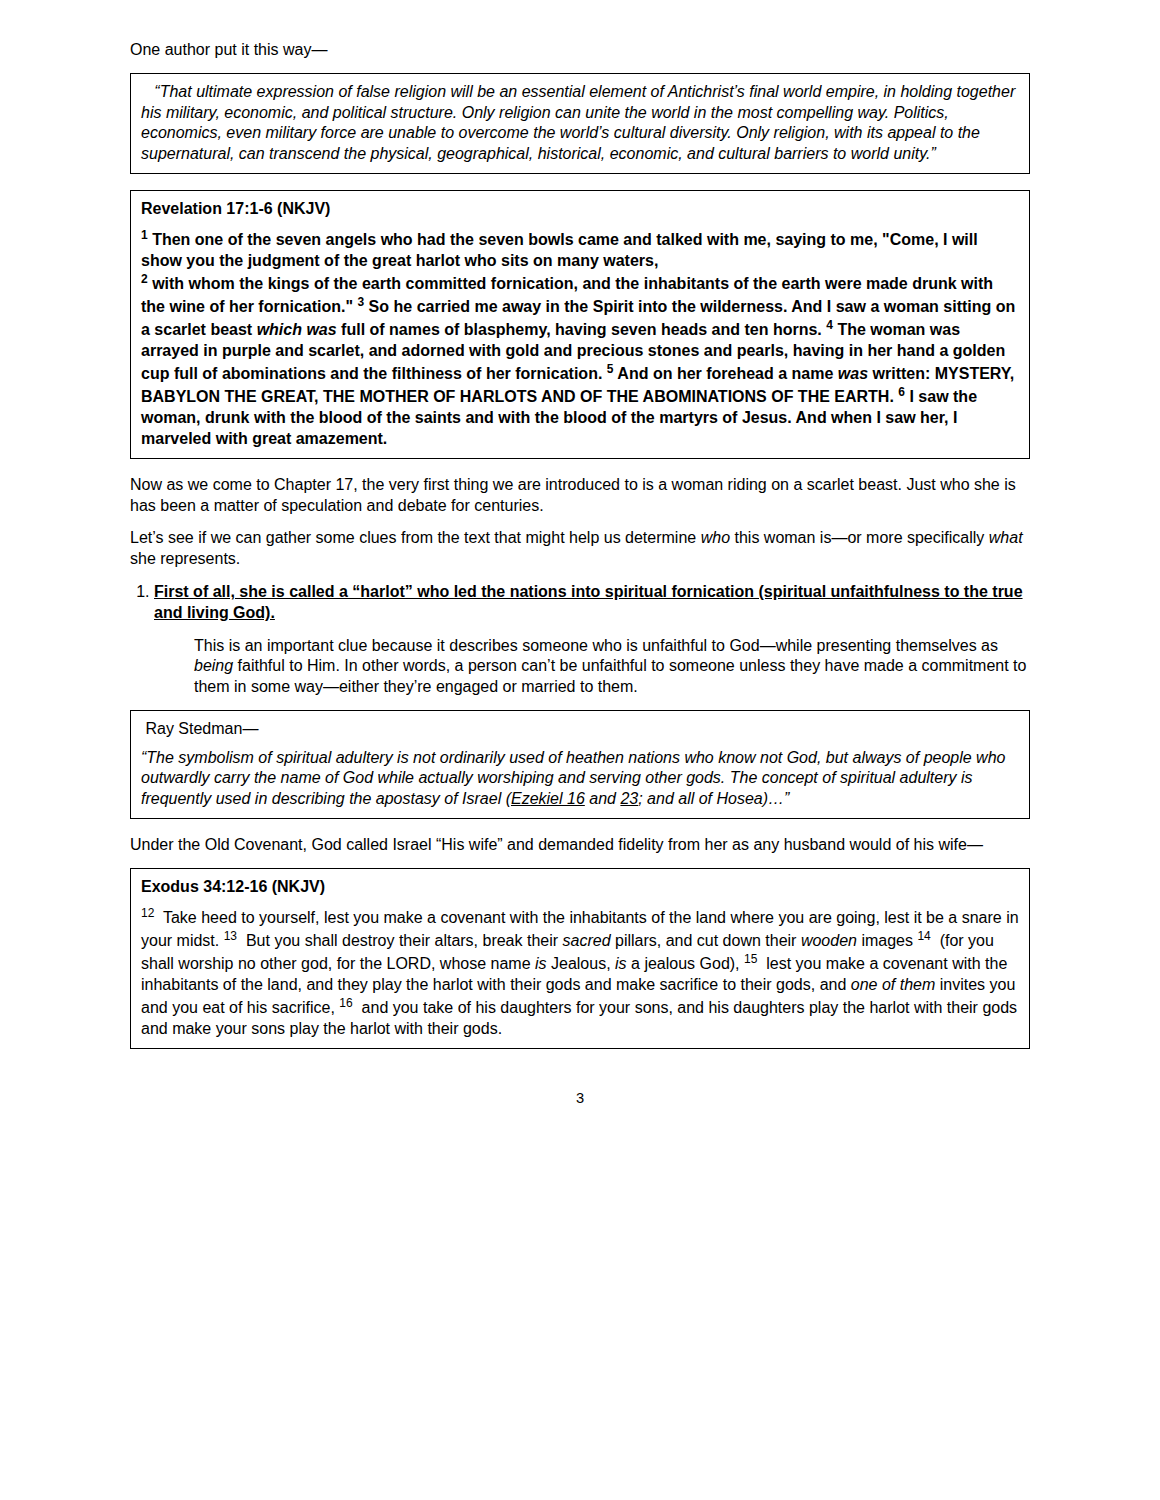One author put it this way—
“That ultimate expression of false religion will be an essential element of Antichrist’s final world empire, in holding together his military, economic, and political structure. Only religion can unite the world in the most compelling way. Politics, economics, even military force are unable to overcome the world’s cultural diversity. Only religion, with its appeal to the supernatural, can transcend the physical, geographical, historical, economic, and cultural barriers to world unity.”
Revelation 17:1-6 (NKJV)
1 Then one of the seven angels who had the seven bowls came and talked with me, saying to me, "Come, I will show you the judgment of the great harlot who sits on many waters,
2 with whom the kings of the earth committed fornication, and the inhabitants of the earth were made drunk with the wine of her fornication." 3 So he carried me away in the Spirit into the wilderness. And I saw a woman sitting on a scarlet beast which was full of names of blasphemy, having seven heads and ten horns. 4 The woman was arrayed in purple and scarlet, and adorned with gold and precious stones and pearls, having in her hand a golden cup full of abominations and the filthiness of her fornication. 5 And on her forehead a name was written: MYSTERY, BABYLON THE GREAT, THE MOTHER OF HARLOTS AND OF THE ABOMINATIONS OF THE EARTH. 6 I saw the woman, drunk with the blood of the saints and with the blood of the martyrs of Jesus. And when I saw her, I marveled with great amazement.
Now as we come to Chapter 17, the very first thing we are introduced to is a woman riding on a scarlet beast. Just who she is has been a matter of speculation and debate for centuries.
Let’s see if we can gather some clues from the text that might help us determine who this woman is—or more specifically what she represents.
First of all, she is called a “harlot” who led the nations into spiritual fornication (spiritual unfaithfulness to the true and living God).
This is an important clue because it describes someone who is unfaithful to God—while presenting themselves as being faithful to Him. In other words, a person can’t be unfaithful to someone unless they have made a commitment to them in some way—either they’re engaged or married to them.
Ray Stedman—
“The symbolism of spiritual adultery is not ordinarily used of heathen nations who know not God, but always of people who outwardly carry the name of God while actually worshiping and serving other gods. The concept of spiritual adultery is frequently used in describing the apostasy of Israel (Ezekiel 16 and 23; and all of Hosea)…”
Under the Old Covenant, God called Israel “His wife” and demanded fidelity from her as any husband would of his wife—
Exodus 34:12-16 (NKJV)
12 Take heed to yourself, lest you make a covenant with the inhabitants of the land where you are going, lest it be a snare in your midst. 13 But you shall destroy their altars, break their sacred pillars, and cut down their wooden images 14 (for you shall worship no other god, for the LORD, whose name is Jealous, is a jealous God), 15 lest you make a covenant with the inhabitants of the land, and they play the harlot with their gods and make sacrifice to their gods, and one of them invites you and you eat of his sacrifice, 16 and you take of his daughters for your sons, and his daughters play the harlot with their gods and make your sons play the harlot with their gods.
3